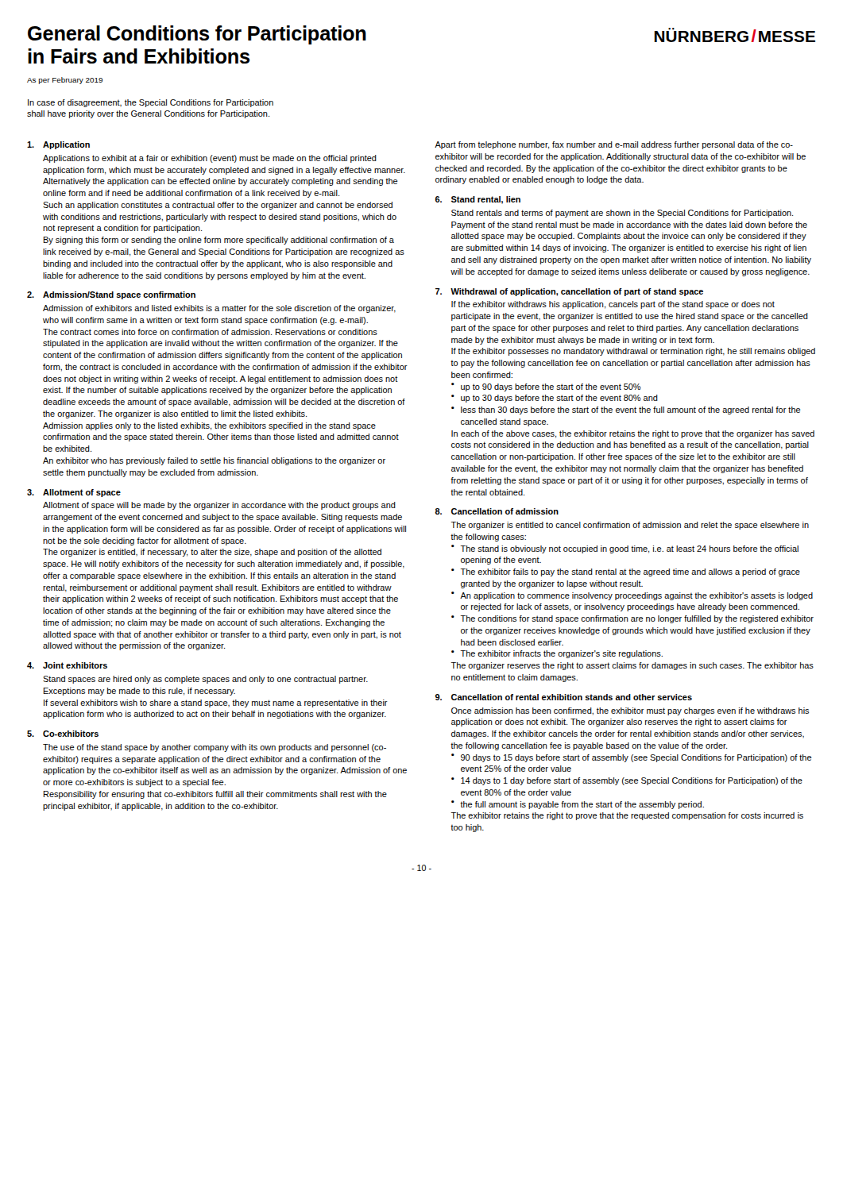General Conditions for Participation
in Fairs and Exhibitions
As per February 2019
In case of disagreement, the Special Conditions for Participation shall have priority over the General Conditions for Participation.
NÜRNBERG/MESSE
1.
Application
Applications to exhibit at a fair or exhibition (event) must be made on the official printed application form, which must be accurately completed and signed in a legally effective manner. Alternatively the application can be effected online by accurately completing and sending the online form and if need be additional confirmation of a link received by e-mail.
Such an application constitutes a contractual offer to the organizer and cannot be endorsed with conditions and restrictions, particularly with respect to desired stand positions, which do not represent a condition for participation.
By signing this form or sending the online form more specifically additional confirmation of a link received by e-mail, the General and Special Conditions for Participation are recognized as binding and included into the contractual offer by the applicant, who is also responsible and liable for adherence to the said conditions by persons employed by him at the event.
2.
Admission/Stand space confirmation
Admission of exhibitors and listed exhibits is a matter for the sole discretion of the organizer, who will confirm same in a written or text form stand space confirmation (e.g. e-mail).
The contract comes into force on confirmation of admission. Reservations or conditions stipulated in the application are invalid without the written confirmation of the organizer. If the content of the confirmation of admission differs significantly from the content of the application form, the contract is concluded in accordance with the confirmation of admission if the exhibitor does not object in writing within 2 weeks of receipt. A legal entitlement to admission does not exist. If the number of suitable applications received by the organizer before the application deadline exceeds the amount of space available, admission will be decided at the discretion of the organizer. The organizer is also entitled to limit the listed exhibits.
Admission applies only to the listed exhibits, the exhibitors specified in the stand space confirmation and the space stated therein. Other items than those listed and admitted cannot be exhibited.
An exhibitor who has previously failed to settle his financial obligations to the organizer or settle them punctually may be excluded from admission.
3.
Allotment of space
Allotment of space will be made by the organizer in accordance with the product groups and arrangement of the event concerned and subject to the space available. Siting requests made in the application form will be considered as far as possible. Order of receipt of applications will not be the sole deciding factor for allotment of space.
The organizer is entitled, if necessary, to alter the size, shape and position of the allotted space. He will notify exhibitors of the necessity for such alteration immediately and, if possible, offer a comparable space elsewhere in the exhibition. If this entails an alteration in the stand rental, reimbursement or additional payment shall result. Exhibitors are entitled to withdraw their application within 2 weeks of receipt of such notification. Exhibitors must accept that the location of other stands at the beginning of the fair or exhibition may have altered since the time of admission; no claim may be made on account of such alterations. Exchanging the allotted space with that of another exhibitor or transfer to a third party, even only in part, is not allowed without the permission of the organizer.
4.
Joint exhibitors
Stand spaces are hired only as complete spaces and only to one contractual partner. Exceptions may be made to this rule, if necessary.
If several exhibitors wish to share a stand space, they must name a representative in their application form who is authorized to act on their behalf in negotiations with the organizer.
5.
Co-exhibitors
The use of the stand space by another company with its own products and personnel (co-exhibitor) requires a separate application of the direct exhibitor and a confirmation of the application by the co-exhibitor itself as well as an admission by the organizer. Admission of one or more co-exhibitors is subject to a special fee.
Responsibility for ensuring that co-exhibitors fulfill all their commitments shall rest with the principal exhibitor, if applicable, in addition to the co-exhibitor.
Apart from telephone number, fax number and e-mail address further personal data of the co-exhibitor will be recorded for the application. Additionally structural data of the co-exhibitor will be checked and recorded. By the application of the co-exhibitor the direct exhibitor grants to be ordinary enabled or enabled enough to lodge the data.
6.
Stand rental, lien
Stand rentals and terms of payment are shown in the Special Conditions for Participation.
Payment of the stand rental must be made in accordance with the dates laid down before the allotted space may be occupied. Complaints about the invoice can only be considered if they are submitted within 14 days of invoicing. The organizer is entitled to exercise his right of lien and sell any distrained property on the open market after written notice of intention. No liability will be accepted for damage to seized items unless deliberate or caused by gross negligence.
7.
Withdrawal of application, cancellation of part of stand space
If the exhibitor withdraws his application, cancels part of the stand space or does not participate in the event, the organizer is entitled to use the hired stand space or the cancelled part of the space for other purposes and relet to third parties. Any cancellation declarations made by the exhibitor must always be made in writing or in text form.
If the exhibitor possesses no mandatory withdrawal or termination right, he still remains obliged to pay the following cancellation fee on cancellation or partial cancellation after admission has been confirmed:
up to 90 days before the start of the event 50%
up to 30 days before the start of the event 80% and
less than 30 days before the start of the event the full amount of the agreed rental for the cancelled stand space.
In each of the above cases, the exhibitor retains the right to prove that the organizer has saved costs not considered in the deduction and has benefited as a result of the cancellation, partial cancellation or non-participation. If other free spaces of the size let to the exhibitor are still available for the event, the exhibitor may not normally claim that the organizer has benefited from reletting the stand space or part of it or using it for other purposes, especially in terms of the rental obtained.
8.
Cancellation of admission
The organizer is entitled to cancel confirmation of admission and relet the space elsewhere in the following cases:
The stand is obviously not occupied in good time, i.e. at least 24 hours before the official opening of the event.
The exhibitor fails to pay the stand rental at the agreed time and allows a period of grace granted by the organizer to lapse without result.
An application to commence insolvency proceedings against the exhibitor's assets is lodged or rejected for lack of assets, or insolvency proceedings have already been commenced.
The conditions for stand space confirmation are no longer fulfilled by the registered exhibitor or the organizer receives knowledge of grounds which would have justified exclusion if they had been disclosed earlier.
The exhibitor infracts the organizer's site regulations.
The organizer reserves the right to assert claims for damages in such cases. The exhibitor has no entitlement to claim damages.
9.
Cancellation of rental exhibition stands and other services
Once admission has been confirmed, the exhibitor must pay charges even if he withdraws his application or does not exhibit. The organizer also reserves the right to assert claims for damages. If the exhibitor cancels the order for rental exhibition stands and/or other services, the following cancellation fee is payable based on the value of the order.
90 days to 15 days before start of assembly (see Special Conditions for Participation) of the event 25% of the order value
14 days to 1 day before start of assembly (see Special Conditions for Participation) of the event 80% of the order value
the full amount is payable from the start of the assembly period.
The exhibitor retains the right to prove that the requested compensation for costs incurred is too high.
- 10 -